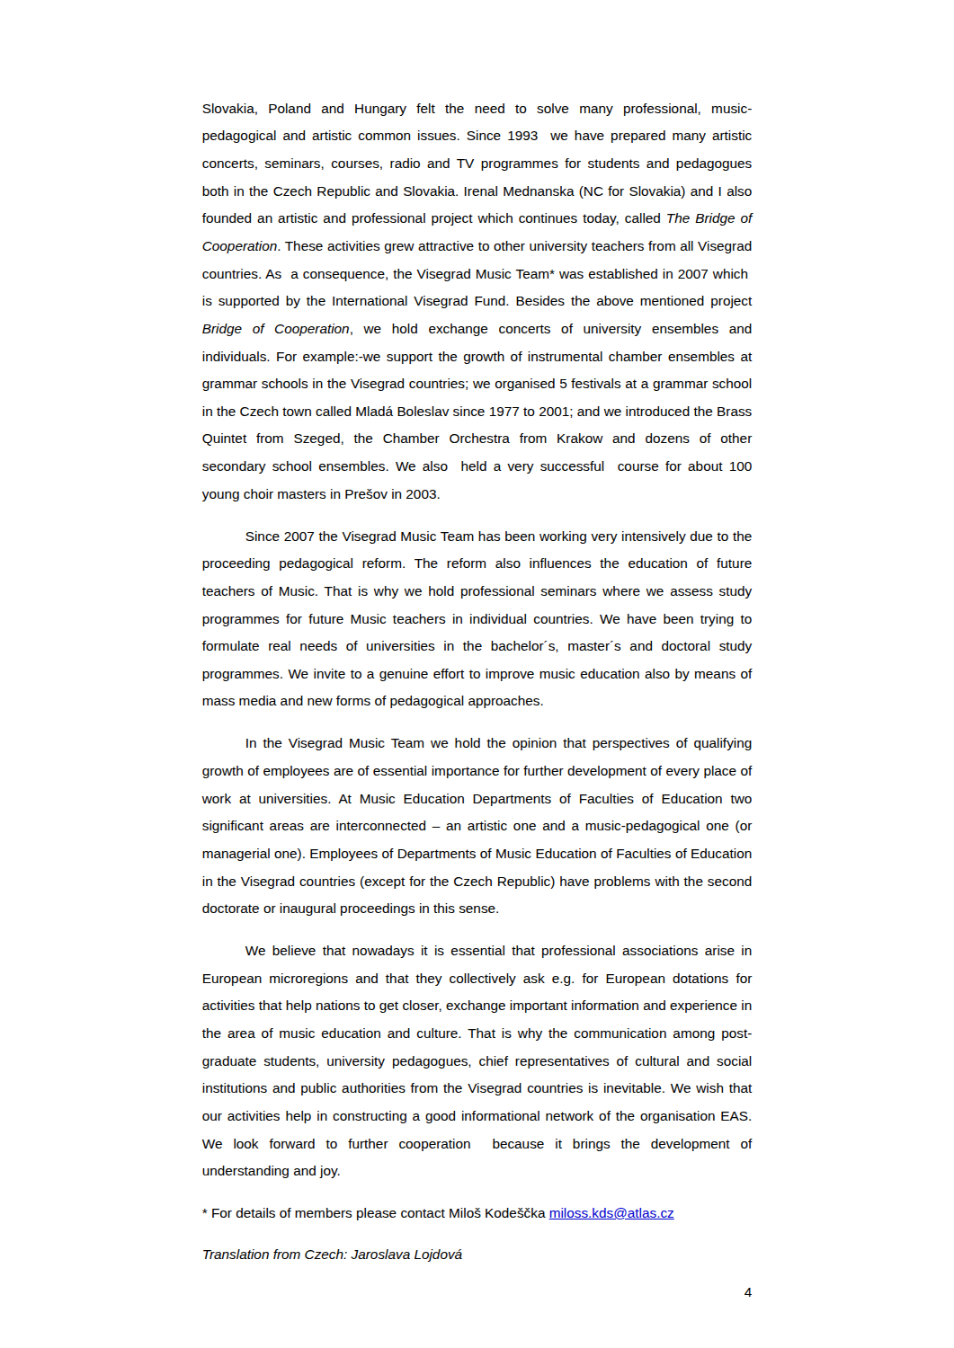Slovakia, Poland and Hungary felt the need to solve many professional, music-pedagogical and artistic common issues. Since 1993 we have prepared many artistic concerts, seminars, courses, radio and TV programmes for students and pedagogues both in the Czech Republic and Slovakia. Irenal Mednanska (NC for Slovakia) and I also founded an artistic and professional project which continues today, called The Bridge of Cooperation. These activities grew attractive to other university teachers from all Visegrad countries. As a consequence, the Visegrad Music Team* was established in 2007 which is supported by the International Visegrad Fund. Besides the above mentioned project Bridge of Cooperation, we hold exchange concerts of university ensembles and individuals. For example:-we support the growth of instrumental chamber ensembles at grammar schools in the Visegrad countries; we organised 5 festivals at a grammar school in the Czech town called Mladá Boleslav since 1977 to 2001; and we introduced the Brass Quintet from Szeged, the Chamber Orchestra from Krakow and dozens of other secondary school ensembles. We also held a very successful course for about 100 young choir masters in Prešov in 2003.
Since 2007 the Visegrad Music Team has been working very intensively due to the proceeding pedagogical reform. The reform also influences the education of future teachers of Music. That is why we hold professional seminars where we assess study programmes for future Music teachers in individual countries. We have been trying to formulate real needs of universities in the bachelor´s, master´s and doctoral study programmes. We invite to a genuine effort to improve music education also by means of mass media and new forms of pedagogical approaches.
In the Visegrad Music Team we hold the opinion that perspectives of qualifying growth of employees are of essential importance for further development of every place of work at universities. At Music Education Departments of Faculties of Education two significant areas are interconnected – an artistic one and a music-pedagogical one (or managerial one). Employees of Departments of Music Education of Faculties of Education in the Visegrad countries (except for the Czech Republic) have problems with the second doctorate or inaugural proceedings in this sense.
We believe that nowadays it is essential that professional associations arise in European microregions and that they collectively ask e.g. for European dotations for activities that help nations to get closer, exchange important information and experience in the area of music education and culture. That is why the communication among post-graduate students, university pedagogues, chief representatives of cultural and social institutions and public authorities from the Visegrad countries is inevitable. We wish that our activities help in constructing a good informational network of the organisation EAS. We look forward to further cooperation because it brings the development of understanding and joy.
* For details of members please contact Miloš Kodeščka miloss.kds@atlas.cz
Translation from Czech: Jaroslava Lojdová
4